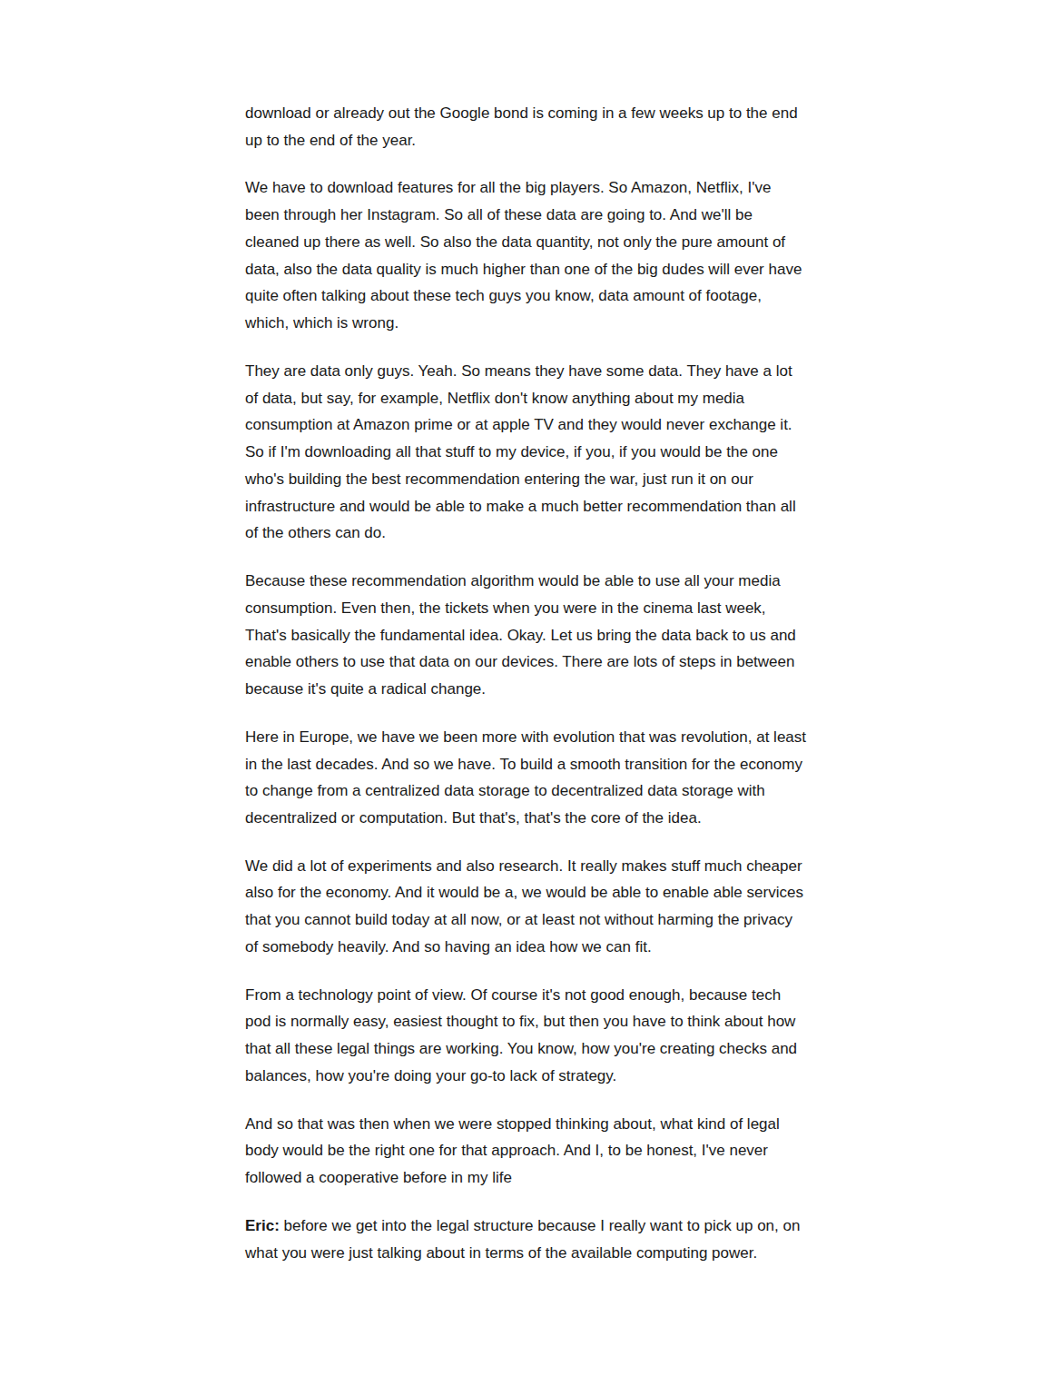download or already out the Google bond is coming in a few weeks up to the end up to the end of the year.
We have to download features for all the big players. So Amazon, Netflix, I've been through her Instagram. So all of these data are going to. And we'll be cleaned up there as well. So also the data quantity, not only the pure amount of data, also the data quality is much higher than one of the big dudes will ever have quite often talking about these tech guys you know, data amount of footage, which, which is wrong.
They are data only guys. Yeah. So means they have some data. They have a lot of data, but say, for example, Netflix don't know anything about my media consumption at Amazon prime or at apple TV and they would never exchange it. So if I'm downloading all that stuff to my device, if you, if you would be the one who's building the best recommendation entering the war, just run it on our infrastructure and would be able to make a much better recommendation than all of the others can do.
Because these recommendation algorithm would be able to use all your media consumption. Even then, the tickets when you were in the cinema last week, That's basically the fundamental idea. Okay. Let us bring the data back to us and enable others to use that data on our devices. There are lots of steps in between because it's quite a radical change.
Here in Europe, we have we been more with evolution that was revolution, at least in the last decades. And so we have. To build a smooth transition for the economy to change from a centralized data storage to decentralized data storage with decentralized or computation. But that's, that's the core of the idea.
We did a lot of experiments and also research. It really makes stuff much cheaper also for the economy. And it would be a, we would be able to enable able services that you cannot build today at all now, or at least not without harming the privacy of somebody heavily. And so having an idea how we can fit.
From a technology point of view. Of course it's not good enough, because tech pod is normally easy, easiest thought to fix, but then you have to think about how that all these legal things are working. You know, how you're creating checks and balances, how you're doing your go-to lack of strategy.
And so that was then when we were stopped thinking about, what kind of legal body would be the right one for that approach. And I, to be honest, I've never followed a cooperative before in my life
Eric: before we get into the legal structure because I really want to pick up on, on what you were just talking about in terms of the available computing power.